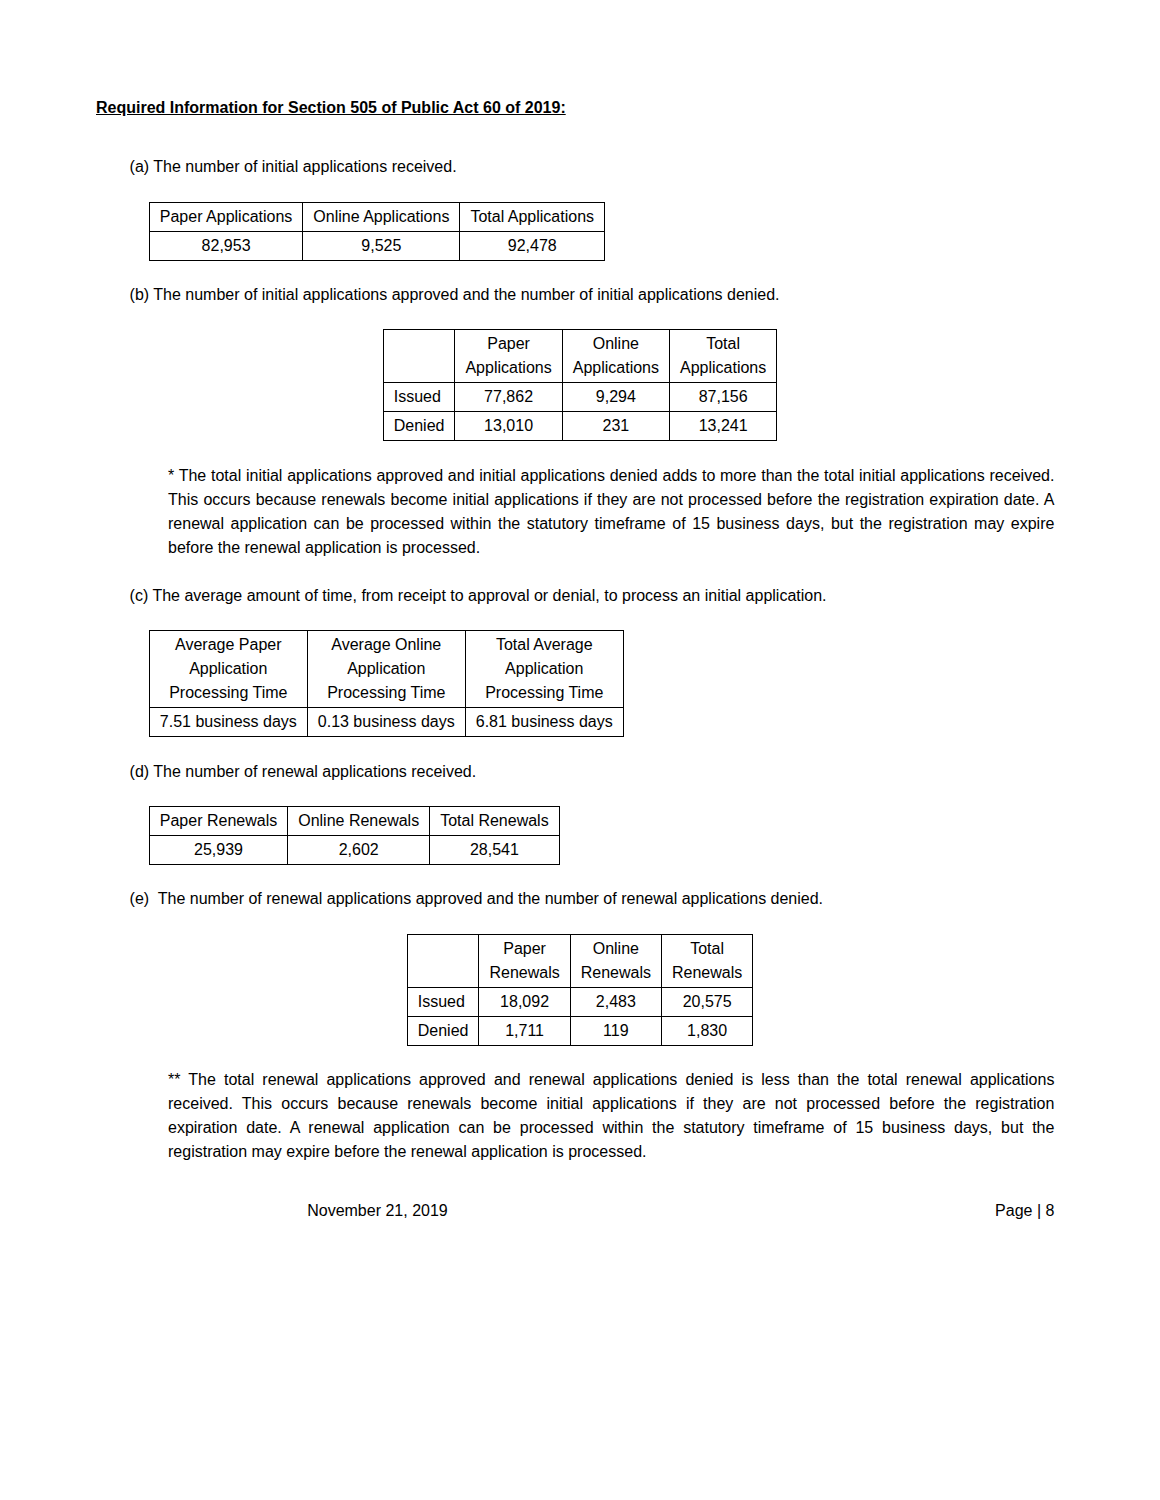Required Information for Section 505 of Public Act 60 of 2019:
(a) The number of initial applications received.
| Paper Applications | Online Applications | Total Applications |
| --- | --- | --- |
| 82,953 | 9,525 | 92,478 |
(b) The number of initial applications approved and the number of initial applications denied.
| | Paper Applications | Online Applications | Total Applications |
| --- | --- | --- | --- |
| Issued | 77,862 | 9,294 | 87,156 |
| Denied | 13,010 | 231 | 13,241 |
* The total initial applications approved and initial applications denied adds to more than the total initial applications received. This occurs because renewals become initial applications if they are not processed before the registration expiration date. A renewal application can be processed within the statutory timeframe of 15 business days, but the registration may expire before the renewal application is processed.
(c) The average amount of time, from receipt to approval or denial, to process an initial application.
| Average Paper Application Processing Time | Average Online Application Processing Time | Total Average Application Processing Time |
| --- | --- | --- |
| 7.51 business days | 0.13 business days | 6.81 business days |
(d) The number of renewal applications received.
| Paper Renewals | Online Renewals | Total Renewals |
| --- | --- | --- |
| 25,939 | 2,602 | 28,541 |
(e) The number of renewal applications approved and the number of renewal applications denied.
| | Paper Renewals | Online Renewals | Total Renewals |
| --- | --- | --- | --- |
| Issued | 18,092 | 2,483 | 20,575 |
| Denied | 1,711 | 119 | 1,830 |
** The total renewal applications approved and renewal applications denied is less than the total renewal applications received. This occurs because renewals become initial applications if they are not processed before the registration expiration date. A renewal application can be processed within the statutory timeframe of 15 business days, but the registration may expire before the renewal application is processed.
November 21, 2019 Page | 8